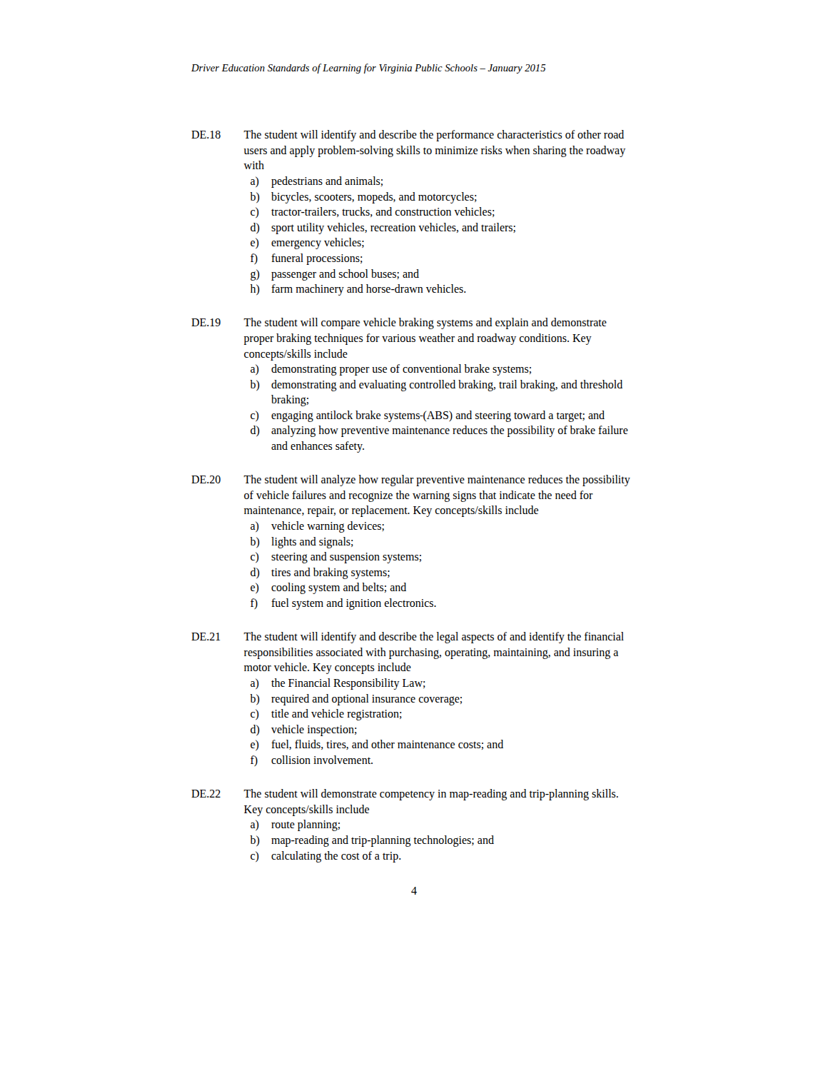Driver Education Standards of Learning for Virginia Public Schools – January 2015
DE.18
The student will identify and describe the performance characteristics of other road users and apply problem-solving skills to minimize risks when sharing the roadway with
a) pedestrians and animals;
b) bicycles, scooters, mopeds, and motorcycles;
c) tractor-trailers, trucks, and construction vehicles;
d) sport utility vehicles, recreation vehicles, and trailers;
e) emergency vehicles;
f) funeral processions;
g) passenger and school buses; and
h) farm machinery and horse-drawn vehicles.
DE.19
The student will compare vehicle braking systems and explain and demonstrate proper braking techniques for various weather and roadway conditions. Key concepts/skills include
a) demonstrating proper use of conventional brake systems;
b) demonstrating and evaluating controlled braking, trail braking, and threshold braking;
c) engaging antilock brake systems (ABS) and steering toward a target; and
d) analyzing how preventive maintenance reduces the possibility of brake failure and enhances safety.
DE.20
The student will analyze how regular preventive maintenance reduces the possibility of vehicle failures and recognize the warning signs that indicate the need for maintenance, repair, or replacement. Key concepts/skills include
a) vehicle warning devices;
b) lights and signals;
c) steering and suspension systems;
d) tires and braking systems;
e) cooling system and belts; and
f) fuel system and ignition electronics.
DE.21
The student will identify and describe the legal aspects of and identify the financial responsibilities associated with purchasing, operating, maintaining, and insuring a motor vehicle. Key concepts include
a) the Financial Responsibility Law;
b) required and optional insurance coverage;
c) title and vehicle registration;
d) vehicle inspection;
e) fuel, fluids, tires, and other maintenance costs; and
f) collision involvement.
DE.22
The student will demonstrate competency in map-reading and trip-planning skills. Key concepts/skills include
a) route planning;
b) map-reading and trip-planning technologies; and
c) calculating the cost of a trip.
4